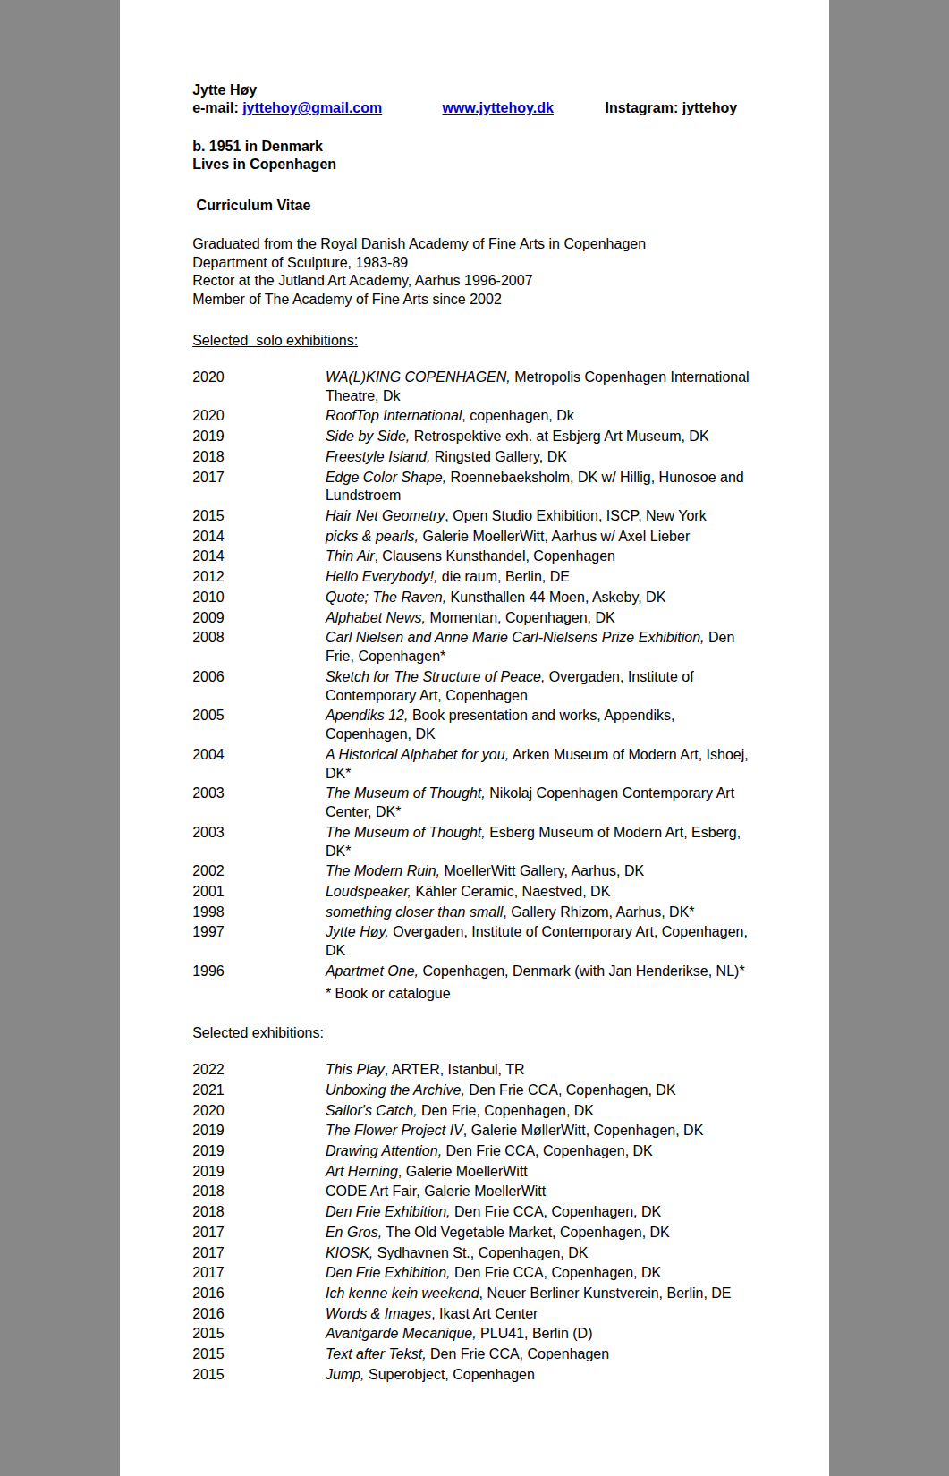Jytte Høy
e-mail: jyttehoy@gmail.com www.jyttehoy.dk Instagram: jyttehoy
b. 1951 in Denmark
Lives in Copenhagen
Curriculum Vitae
Graduated from the Royal Danish Academy of Fine Arts in Copenhagen
Department of Sculpture, 1983-89
Rector at the Jutland Art Academy, Aarhus 1996-2007
Member of The Academy of Fine Arts since 2002
Selected solo exhibitions:
| 2020 | WA(L)KING COPENHAGEN, Metropolis Copenhagen International Theatre, Dk |
| 2020 | RoofTop International , copenhagen, Dk |
| 2019 | Side by Side, Retrospektive exh. at Esbjerg Art Museum, DK |
| 2018 | Freestyle Island, Ringsted Gallery, DK |
| 2017 | Edge Color Shape, Roennebaeksholm, DK w/ Hillig, Hunosoe and Lundstroem |
| 2015 | Hair Net Geometry , Open Studio Exhibition, ISCP, New York |
| 2014 | picks & pearls, Galerie MoellerWitt, Aarhus w/ Axel Lieber |
| 2014 | Thin Air , Clausens Kunsthandel, Copenhagen |
| 2012 | Hello Everybody!, die raum, Berlin, DE |
| 2010 | Quote; The Raven, Kunsthallen 44 Moen, Askeby, DK |
| 2009 | Alphabet News, Momentan, Copenhagen, DK |
| 2008 | Carl Nielsen and Anne Marie Carl-Nielsens Prize Exhibition, Den Frie, Copenhagen* |
| 2006 | Sketch for The Structure of Peace, Overgaden, Institute of Contemporary Art, Copenhagen |
| 2005 | Apendiks 12, Book presentation and works, Appendiks, Copenhagen, DK |
| 2004 | A Historical Alphabet for you, Arken Museum of Modern Art, Ishoej, DK* |
| 2003 | The Museum of Thought, Nikolaj Copenhagen Contemporary Art Center, DK* |
| 2003 | The Museum of Thought, Esberg Museum of Modern Art, Esberg, DK* |
| 2002 | The Modern Ruin, MoellerWitt Gallery, Aarhus, DK |
| 2001 | Loudspeaker, Kähler Ceramic, Naestved, DK |
| 1998 | something closer than small , Gallery Rhizom, Aarhus, DK* |
| 1997 | Jytte Høy, Overgaden, Institute of Contemporary Art, Copenhagen, DK |
| 1996 | Apartmet One, Copenhagen, Denmark (with Jan Henderikse, NL)* |
* Book or catalogue
Selected exhibitions:
| 2022 | This Play , ARTER, Istanbul, TR |
| 2021 | Unboxing the Archive, Den Frie CCA, Copenhagen, DK |
| 2020 | Sailor's Catch, Den Frie, Copenhagen, DK |
| 2019 | The Flower Project IV , Galerie MøllerWitt, Copenhagen, DK |
| 2019 | Drawing Attention, Den Frie CCA, Copenhagen, DK |
| 2019 | Art Herning , Galerie MoellerWitt |
| 2018 | CODE Art Fair, Galerie MoellerWitt |
| 2018 | Den Frie Exhibition, Den Frie CCA, Copenhagen, DK |
| 2017 | En Gros, The Old Vegetable Market, Copenhagen, DK |
| 2017 | KIOSK, Sydhavnen St., Copenhagen, DK |
| 2017 | Den Frie Exhibition, Den Frie CCA, Copenhagen, DK |
| 2016 | Ich kenne kein weekend , Neuer Berliner Kunstverein, Berlin, DE |
| 2016 | Words & Images , Ikast Art Center |
| 2015 | Avantgarde Mecanique, PLU41, Berlin (D) |
| 2015 | Text after Tekst, Den Frie CCA, Copenhagen |
| 2015 | Jump, Superobject, Copenhagen |